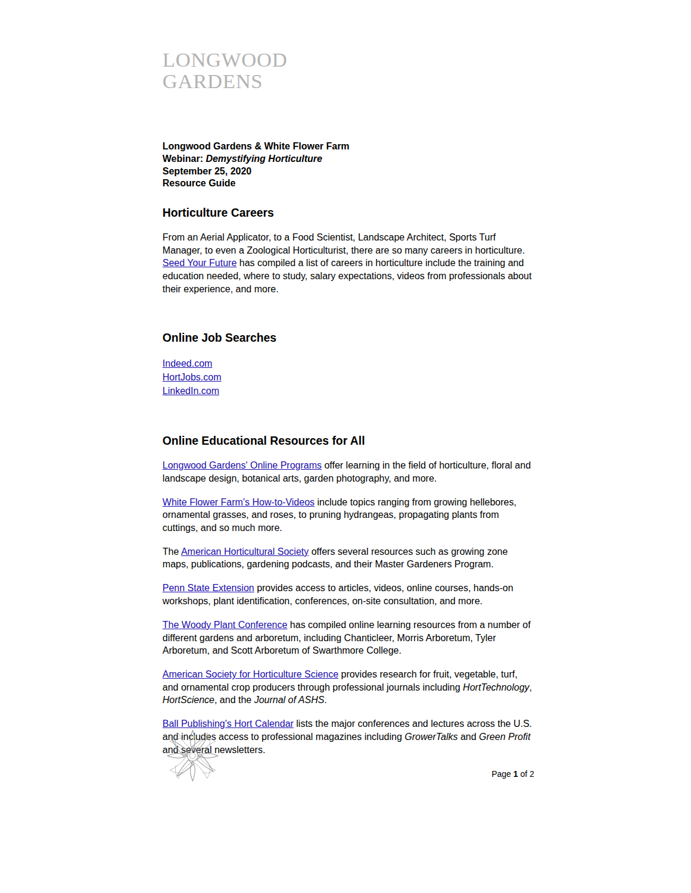LONGWOOD
GARDENS
Longwood Gardens & White Flower Farm
Webinar: Demystifying Horticulture
September 25, 2020
Resource Guide
Horticulture Careers
From an Aerial Applicator, to a Food Scientist, Landscape Architect, Sports Turf Manager, to even a Zoological Horticulturist, there are so many careers in horticulture. Seed Your Future has compiled a list of careers in horticulture include the training and education needed, where to study, salary expectations, videos from professionals about their experience, and more.
Online Job Searches
Indeed.com HortJobs.com LinkedIn.com
Online Educational Resources for All
Longwood Gardens' Online Programs offer learning in the field of horticulture, floral and landscape design, botanical arts, garden photography, and more.
White Flower Farm's How-to-Videos include topics ranging from growing hellebores, ornamental grasses, and roses, to pruning hydrangeas, propagating plants from cuttings, and so much more.
The American Horticultural Society offers several resources such as growing zone maps, publications, gardening podcasts, and their Master Gardeners Program.
Penn State Extension provides access to articles, videos, online courses, hands-on workshops, plant identification, conferences, on-site consultation, and more.
The Woody Plant Conference has compiled online learning resources from a number of different gardens and arboretum, including Chanticleer, Morris Arboretum, Tyler Arboretum, and Scott Arboretum of Swarthmore College.
American Society for Horticulture Science provides research for fruit, vegetable, turf, and ornamental crop producers through professional journals including HortTechnology, HortScience, and the Journal of ASHS.
Ball Publishing's Hort Calendar lists the major conferences and lectures across the U.S. and includes access to professional magazines including GrowerTalks and Green Profit and several newsletters.
Page 1 of 2